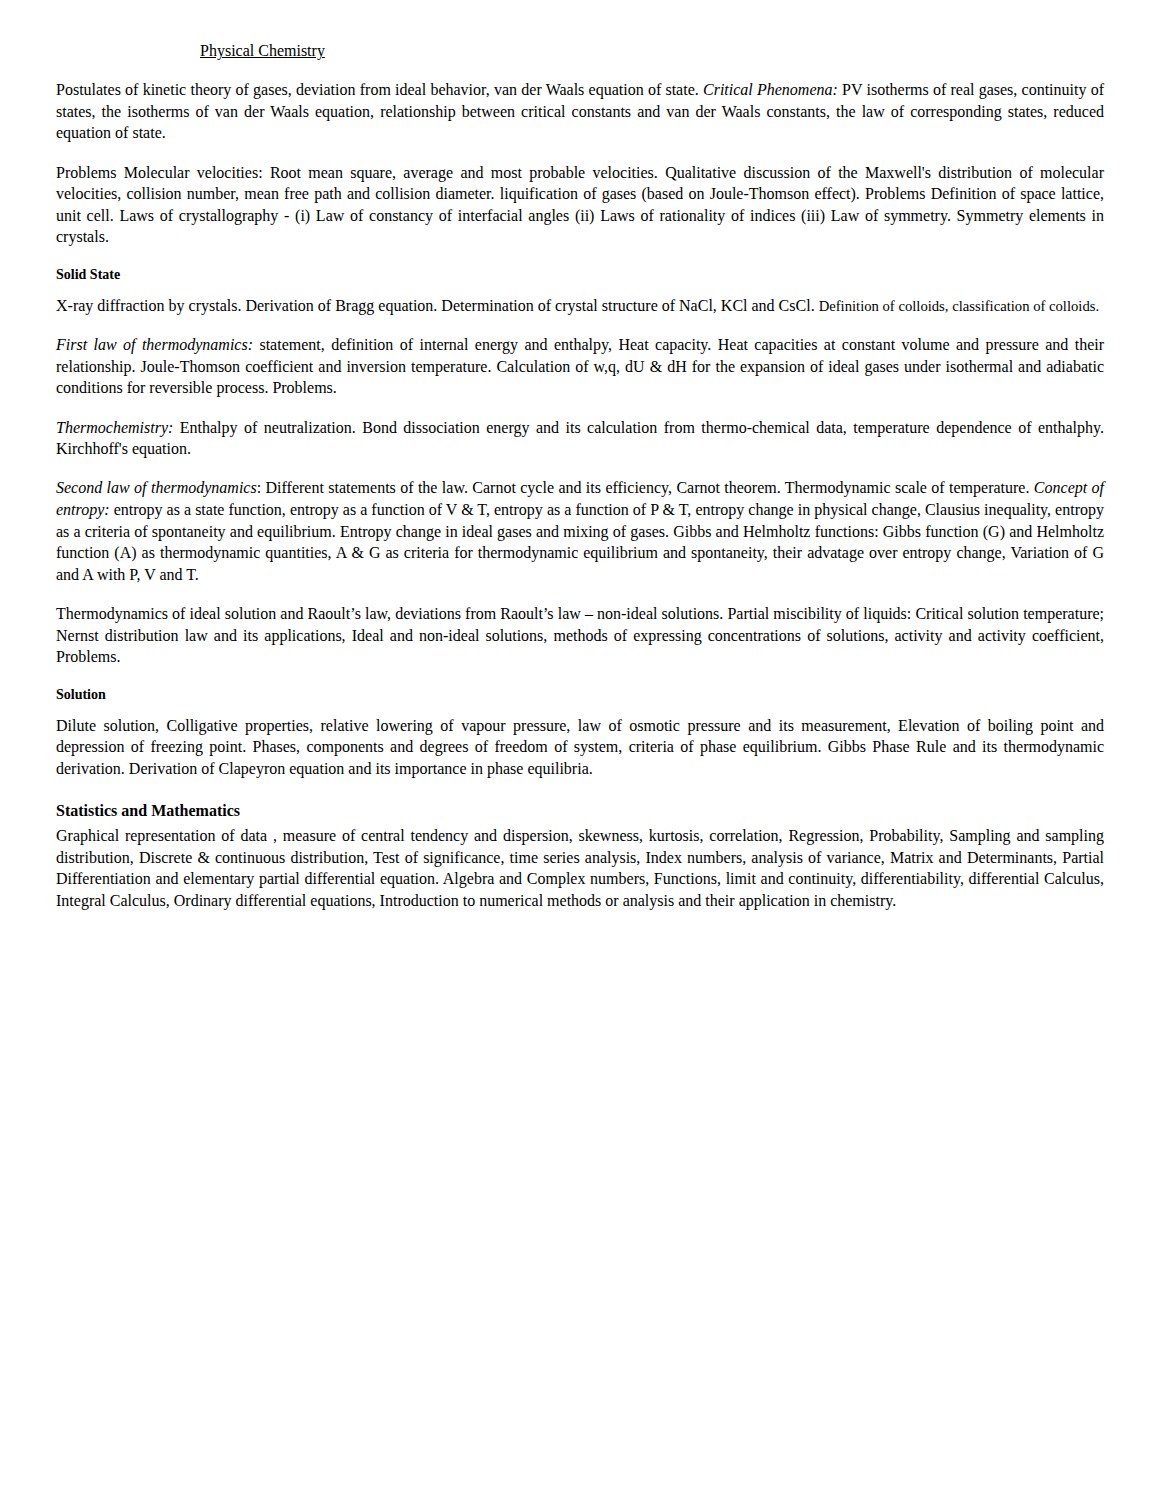Physical Chemistry
Postulates of kinetic theory of gases, deviation from ideal behavior, van der Waals equation of state. Critical Phenomena: PV isotherms of real gases, continuity of states, the isotherms of van der Waals equation, relationship between critical constants and van der Waals constants, the law of corresponding states, reduced equation of state.
Problems Molecular velocities: Root mean square, average and most probable velocities. Qualitative discussion of the Maxwell's distribution of molecular velocities, collision number, mean free path and collision diameter. liquification of gases (based on Joule-Thomson effect). Problems Definition of space lattice, unit cell. Laws of crystallography - (i) Law of constancy of interfacial angles (ii) Laws of rationality of indices (iii) Law of symmetry. Symmetry elements in crystals.
Solid State
X-ray diffraction by crystals. Derivation of Bragg equation. Determination of crystal structure of NaCl, KCl and CsCl. Definition of colloids, classification of colloids.
First law of thermodynamics: statement, definition of internal energy and enthalpy, Heat capacity. Heat capacities at constant volume and pressure and their relationship. Joule-Thomson coefficient and inversion temperature. Calculation of w,q, dU & dH for the expansion of ideal gases under isothermal and adiabatic conditions for reversible process. Problems.
Thermochemistry: Enthalpy of neutralization. Bond dissociation energy and its calculation from thermo-chemical data, temperature dependence of enthalphy. Kirchhoff's equation.
Second law of thermodynamics: Different statements of the law. Carnot cycle and its efficiency, Carnot theorem. Thermodynamic scale of temperature. Concept of entropy: entropy as a state function, entropy as a function of V & T, entropy as a function of P & T, entropy change in physical change, Clausius inequality, entropy as a criteria of spontaneity and equilibrium. Entropy change in ideal gases and mixing of gases. Gibbs and Helmholtz functions: Gibbs function (G) and Helmholtz function (A) as thermodynamic quantities, A & G as criteria for thermodynamic equilibrium and spontaneity, their advatage over entropy change, Variation of G and A with P, V and T.
Thermodynamics of ideal solution and Raoult’s law, deviations from Raoult’s law – non-ideal solutions. Partial miscibility of liquids: Critical solution temperature; Nernst distribution law and its applications, Ideal and non-ideal solutions, methods of expressing concentrations of solutions, activity and activity coefficient, Problems.
Solution
Dilute solution, Colligative properties, relative lowering of vapour pressure, law of osmotic pressure and its measurement, Elevation of boiling point and depression of freezing point. Phases, components and degrees of freedom of system, criteria of phase equilibrium. Gibbs Phase Rule and its thermodynamic derivation. Derivation of Clapeyron equation and its importance in phase equilibria.
Statistics and Mathematics
Graphical representation of data , measure of central tendency and dispersion, skewness, kurtosis, correlation, Regression, Probability, Sampling and sampling distribution, Discrete & continuous distribution, Test of significance, time series analysis, Index numbers, analysis of variance, Matrix and Determinants, Partial Differentiation and elementary partial differential equation. Algebra and Complex numbers, Functions, limit and continuity, differentiability, differential Calculus, Integral Calculus, Ordinary differential equations, Introduction to numerical methods or analysis and their application in chemistry.